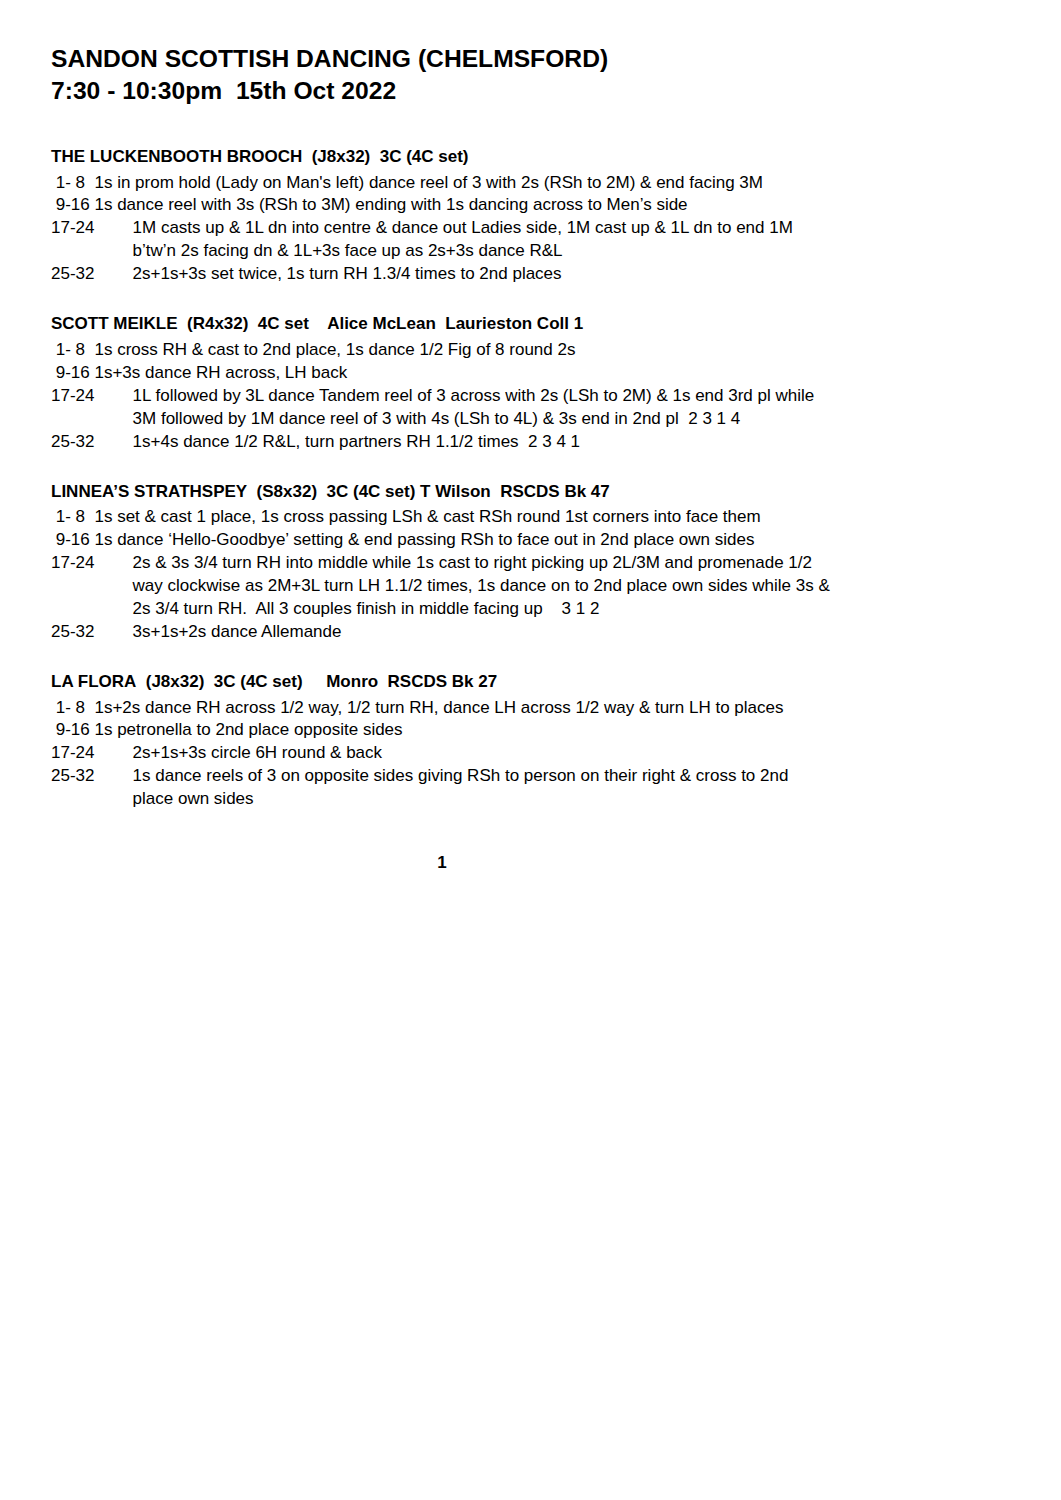SANDON SCOTTISH DANCING (CHELMSFORD)
7:30 - 10:30pm 15th Oct 2022
THE LUCKENBOOTH BROOCH (J8x32) 3C (4C set)
1- 8 1s in prom hold (Lady on Man's left) dance reel of 3 with 2s (RSh to 2M) & end facing 3M
9-16 1s dance reel with 3s (RSh to 3M) ending with 1s dancing across to Men’s side
17-241M casts up & 1L dn into centre & dance out Ladies side, 1M cast up & 1L dn to end 1M b’tw’n 2s facing dn & 1L+3s face up as 2s+3s dance R&L
25-322s+1s+3s set twice, 1s turn RH 1.3/4 times to 2nd places
SCOTT MEIKLE (R4x32) 4C set Alice McLean Laurieston Coll 1
1- 8 1s cross RH & cast to 2nd place, 1s dance 1/2 Fig of 8 round 2s
9-16 1s+3s dance RH across, LH back
17-241L followed by 3L dance Tandem reel of 3 across with 2s (LSh to 2M) & 1s end 3rd pl while 3M followed by 1M dance reel of 3 with 4s (LSh to 4L) & 3s end in 2nd pl 2 3 1 4
25-321s+4s dance 1/2 R&L, turn partners RH 1.1/2 times 2 3 4 1
LINNEA’S STRATHSPEY (S8x32) 3C (4C set) T Wilson RSCDS Bk 47
1- 8 1s set & cast 1 place, 1s cross passing LSh & cast RSh round 1st corners into face them
9-16 1s dance ‘Hello-Goodbye’ setting & end passing RSh to face out in 2nd place own sides
17-242s & 3s 3/4 turn RH into middle while 1s cast to right picking up 2L/3M and promenade 1/2 way clockwise as 2M+3L turn LH 1.1/2 times, 1s dance on to 2nd place own sides while 3s & 2s 3/4 turn RH. All 3 couples finish in middle facing up 3 1 2
25-323s+1s+2s dance Allemande
LA FLORA (J8x32) 3C (4C set) Monro RSCDS Bk 27
1- 8 1s+2s dance RH across 1/2 way, 1/2 turn RH, dance LH across 1/2 way & turn LH to places
9-16 1s petronella to 2nd place opposite sides
17-242s+1s+3s circle 6H round & back
25-321s dance reels of 3 on opposite sides giving RSh to person on their right & cross to 2nd place own sides
1